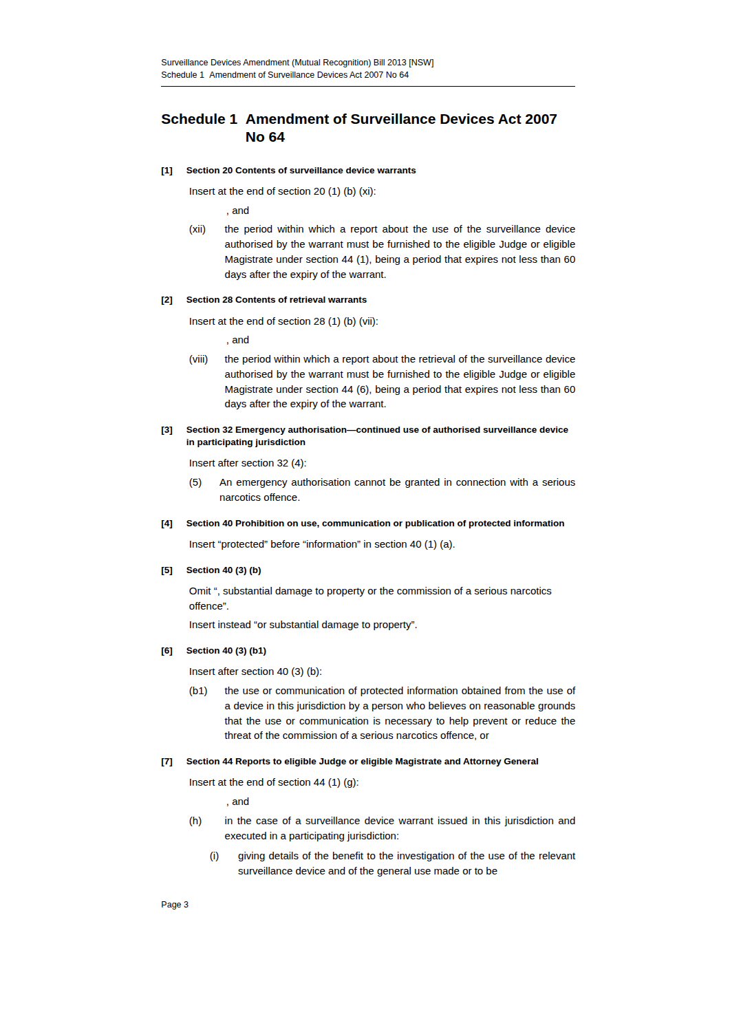Surveillance Devices Amendment (Mutual Recognition) Bill 2013 [NSW]
Schedule 1 Amendment of Surveillance Devices Act 2007 No 64
Schedule 1 Amendment of Surveillance Devices Act 2007 No 64
[1] Section 20 Contents of surveillance device warrants
Insert at the end of section 20 (1) (b) (xi):
, and
(xii) the period within which a report about the use of the surveillance device authorised by the warrant must be furnished to the eligible Judge or eligible Magistrate under section 44 (1), being a period that expires not less than 60 days after the expiry of the warrant.
[2] Section 28 Contents of retrieval warrants
Insert at the end of section 28 (1) (b) (vii):
, and
(viii) the period within which a report about the retrieval of the surveillance device authorised by the warrant must be furnished to the eligible Judge or eligible Magistrate under section 44 (6), being a period that expires not less than 60 days after the expiry of the warrant.
[3] Section 32 Emergency authorisation—continued use of authorised surveillance device in participating jurisdiction
Insert after section 32 (4):
(5) An emergency authorisation cannot be granted in connection with a serious narcotics offence.
[4] Section 40 Prohibition on use, communication or publication of protected information
Insert “protected” before “information” in section 40 (1) (a).
[5] Section 40 (3) (b)
Omit “, substantial damage to property or the commission of a serious narcotics offence”.
Insert instead “or substantial damage to property”.
[6] Section 40 (3) (b1)
Insert after section 40 (3) (b):
(b1) the use or communication of protected information obtained from the use of a device in this jurisdiction by a person who believes on reasonable grounds that the use or communication is necessary to help prevent or reduce the threat of the commission of a serious narcotics offence, or
[7] Section 44 Reports to eligible Judge or eligible Magistrate and Attorney General
Insert at the end of section 44 (1) (g):
, and
(h) in the case of a surveillance device warrant issued in this jurisdiction and executed in a participating jurisdiction:
(i) giving details of the benefit to the investigation of the use of the relevant surveillance device and of the general use made or to be
Page 3